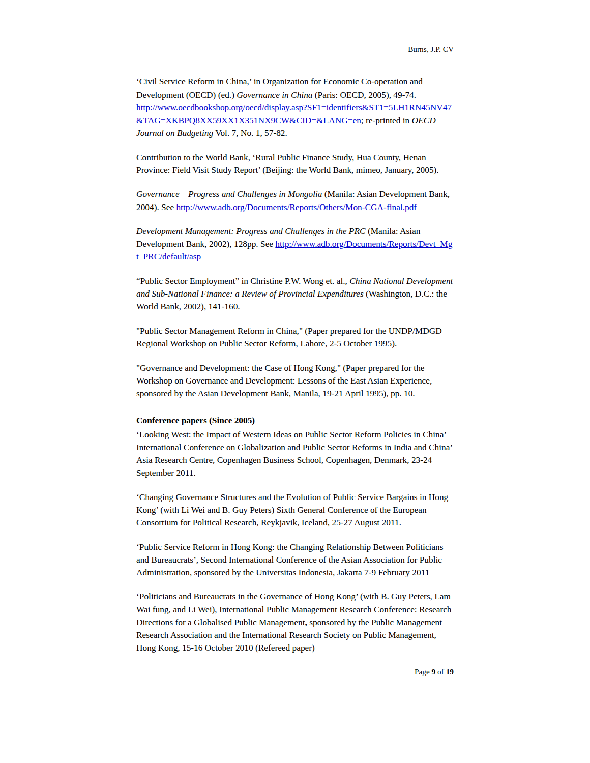Burns, J.P. CV
‘Civil Service Reform in China,’ in Organization for Economic Co-operation and Development (OECD) (ed.) Governance in China (Paris: OECD, 2005), 49-74.
http://www.oecdbookshop.org/oecd/display.asp?SF1=identifiers&ST1=5LH1RN45NV47&TAG=XKBPQ8XX59XX1X351NX9CW&CID=&LANG=en; re-printed in OECD Journal on Budgeting Vol. 7, No. 1, 57-82.
Contribution to the World Bank, ‘Rural Public Finance Study, Hua County, Henan Province: Field Visit Study Report’ (Beijing: the World Bank, mimeo, January, 2005).
Governance – Progress and Challenges in Mongolia (Manila: Asian Development Bank, 2004). See http://www.adb.org/Documents/Reports/Others/Mon-CGA-final.pdf
Development Management: Progress and Challenges in the PRC (Manila: Asian Development Bank, 2002), 128pp. See http://www.adb.org/Documents/Reports/Devt_Mgt_PRC/default/asp
“Public Sector Employment” in Christine P.W. Wong et. al., China National Development and Sub-National Finance: a Review of Provincial Expenditures (Washington, D.C.: the World Bank, 2002), 141-160.
"Public Sector Management Reform in China," (Paper prepared for the UNDP/MDGD Regional Workshop on Public Sector Reform, Lahore, 2-5 October 1995).
"Governance and Development: the Case of Hong Kong," (Paper prepared for the Workshop on Governance and Development: Lessons of the East Asian Experience, sponsored by the Asian Development Bank, Manila, 19-21 April 1995), pp. 10.
Conference papers (Since 2005)
‘Looking West: the Impact of Western Ideas on Public Sector Reform Policies in China’ International Conference on Globalization and Public Sector Reforms in India and China’ Asia Research Centre, Copenhagen Business School, Copenhagen, Denmark, 23-24 September 2011.
‘Changing Governance Structures and the Evolution of Public Service Bargains in Hong Kong’ (with Li Wei and B. Guy Peters) Sixth General Conference of the European Consortium for Political Research, Reykjavik, Iceland, 25-27 August 2011.
‘Public Service Reform in Hong Kong: the Changing Relationship Between Politicians and Bureaucrats’, Second International Conference of the Asian Association for Public Administration, sponsored by the Universitas Indonesia, Jakarta 7-9 February 2011
‘Politicians and Bureaucrats in the Governance of Hong Kong’ (with B. Guy Peters, Lam Wai fung, and Li Wei), International Public Management Research Conference: Research Directions for a Globalised Public Management, sponsored by the Public Management Research Association and the International Research Society on Public Management, Hong Kong, 15-16 October 2010 (Refereed paper)
Page 9 of 19